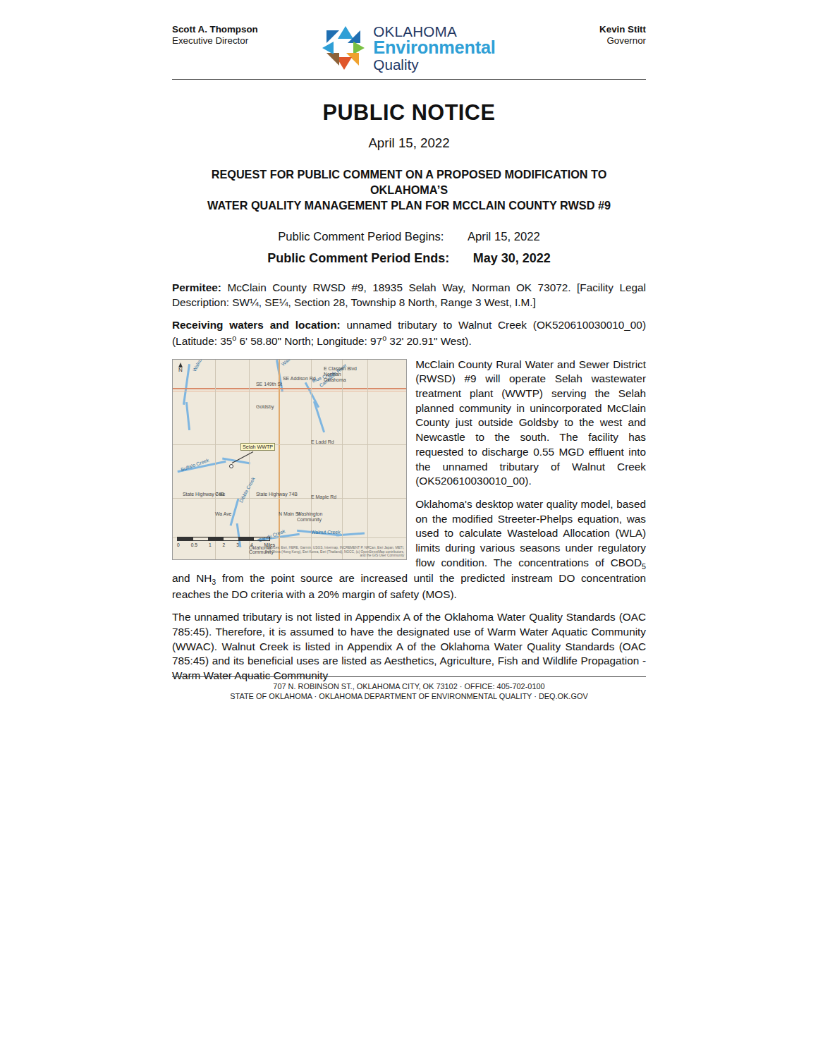Scott A. Thompson
Executive Director
OKLAHOMA
Environmental
Quality
Kevin Stitt
Governor
PUBLIC NOTICE
April 15, 2022
Request for Public Comment on a Proposed Modification to Oklahoma’s
Water Quality Management Plan for McClain County RWSD #9
Public Comment Period Begins:
April 15, 2022
Public Comment Period Ends:
May 30, 2022
Permitee: McClain County RWSD #9, 18935 Selah Way, Norman OK 73072. [Facility Legal Description: SW¼, SE¼, Section 28, Township 8 North, Range 3 West, I.M.]
Receiving waters and location: unnamed tributary to Walnut Creek (OK520610030010_00) (Latitude: 35o 6' 58.80" North; Longitude: 97o 32' 20.91" West).
N
Walnut Creek
Walnut Creek
Canadian River
Blue Creek
Buffalo Creek
Dibble Creek
Sandy Creek
Walnut Creek
SE 149th St
SE Addison Rd
Goldsby
E Classen Blvd
Norman
Oklahoma
E Ladd Rd
E Maple Rd
Cole
State Highway 74B
State Highway 74B
Wa Ave
N Main St
Washington
Community
Oklahoma
Community
Selah WWTP
00.51234 Miles
Sources: Esri, HERE, Garmin, USGS, Intermap, INCREMENT P, NRCan, Esri Japan, METI, Esri China (Hong Kong), Esri Korea, Esri (Thailand), NGCC, (c) OpenStreetMap contributors, and the GIS User Community
McClain County Rural Water and Sewer District (RWSD) #9 will operate Selah wastewater treatment plant (WWTP) serving the Selah planned community in unincorporated McClain County just outside Goldsby to the west and Newcastle to the south. The facility has requested to discharge 0.55 MGD effluent into the unnamed tributary of Walnut Creek (OK520610030010_00).
Oklahoma's desktop water quality model, based on the modified Streeter-Phelps equation, was used to calculate Wasteload Allocation (WLA) limits during various seasons under regulatory flow condition. The concentrations of CBOD5 and NH3 from the point source are increased until the predicted instream DO concentration reaches the DO criteria with a 20% margin of safety (MOS).
The unnamed tributary is not listed in Appendix A of the Oklahoma Water Quality Standards (OAC 785:45). Therefore, it is assumed to have the designated use of Warm Water Aquatic Community (WWAC). Walnut Creek is listed in Appendix A of the Oklahoma Water Quality Standards (OAC 785:45) and its beneficial uses are listed as Aesthetics, Agriculture, Fish and Wildlife Propagation - Warm Water Aquatic Community
707 N. ROBINSON ST., OKLAHOMA CITY, OK 73102 · OFFICE: 405-702-0100
STATE OF OKLAHOMA · OKLAHOMA DEPARTMENT OF ENVIRONMENTAL QUALITY · DEQ.OK.GOV